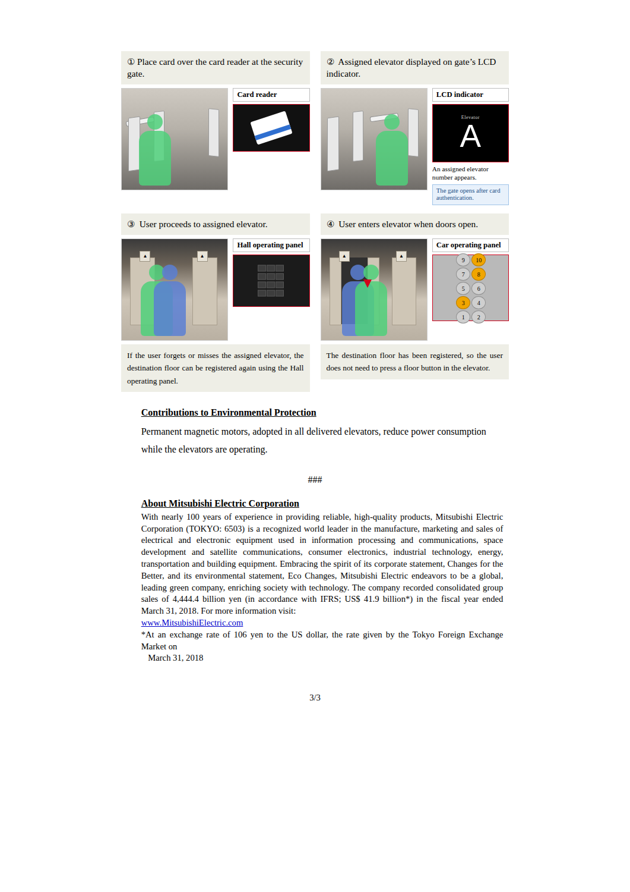① Place card over the card reader at the security gate.
Card reader
② Assigned elevator displayed on gate’s LCD indicator.
LCD indicator
Elevator
A
An assigned elevator number appears.
The gate opens after card authentication.
③ User proceeds to assigned elevator.
▲
▲
Hall operating panel
If the user forgets or misses the assigned elevator, the destination floor can be registered again using the Hall operating panel.
④ User enters elevator when doors open.
▲
▲
Car operating panel
910 78 56 34 12
The destination floor has been registered, so the user does not need to press a floor button in the elevator.
Contributions to Environmental Protection
Permanent magnetic motors, adopted in all delivered elevators, reduce power consumption while the elevators are operating.
###
About Mitsubishi Electric Corporation
With nearly 100 years of experience in providing reliable, high-quality products, Mitsubishi Electric Corporation (TOKYO: 6503) is a recognized world leader in the manufacture, marketing and sales of electrical and electronic equipment used in information processing and communications, space development and satellite communications, consumer electronics, industrial technology, energy, transportation and building equipment. Embracing the spirit of its corporate statement, Changes for the Better, and its environmental statement, Eco Changes, Mitsubishi Electric endeavors to be a global, leading green company, enriching society with technology. The company recorded consolidated group sales of 4,444.4 billion yen (in accordance with IFRS; US$ 41.9 billion*) in the fiscal year ended March 31, 2018. For more information visit:
www.MitsubishiElectric.com
*At an exchange rate of 106 yen to the US dollar, the rate given by the Tokyo Foreign Exchange Market on March 31, 2018
3/3